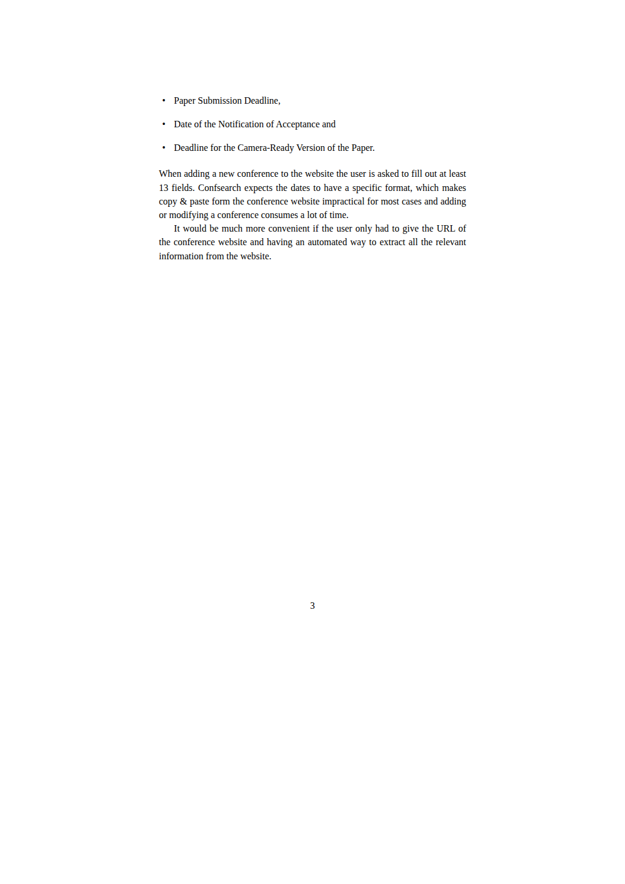Paper Submission Deadline,
Date of the Notification of Acceptance and
Deadline for the Camera-Ready Version of the Paper.
When adding a new conference to the website the user is asked to fill out at least 13 fields. Confsearch expects the dates to have a specific format, which makes copy & paste form the conference website impractical for most cases and adding or modifying a conference consumes a lot of time.
It would be much more convenient if the user only had to give the URL of the conference website and having an automated way to extract all the relevant information from the website.
3